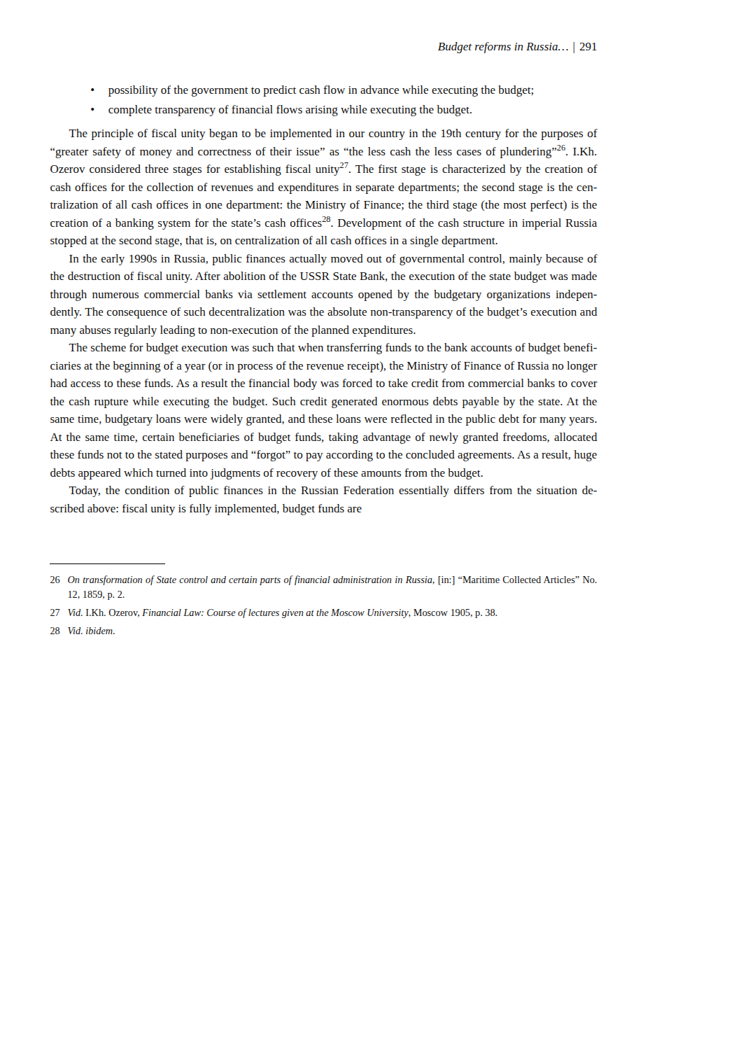Budget reforms in Russia…|291
possibility of the government to predict cash flow in advance while executing the budget;
complete transparency of financial flows arising while executing the budget.
The principle of fiscal unity began to be implemented in our country in the 19th century for the purposes of “greater safety of money and correctness of their issue” as “the less cash the less cases of plundering”26. I.Kh. Ozerov considered three stages for establishing fiscal unity27. The first stage is characterized by the creation of cash offices for the collection of revenues and expenditures in separate departments; the second stage is the centralization of all cash offices in one department: the Ministry of Finance; the third stage (the most perfect) is the creation of a banking system for the state’s cash offices28. Development of the cash structure in imperial Russia stopped at the second stage, that is, on centralization of all cash offices in a single department.
In the early 1990s in Russia, public finances actually moved out of governmental control, mainly because of the destruction of fiscal unity. After abolition of the USSR State Bank, the execution of the state budget was made through numerous commercial banks via settlement accounts opened by the budgetary organizations independently. The consequence of such decentralization was the absolute non-transparency of the budget’s execution and many abuses regularly leading to non-execution of the planned expenditures.
The scheme for budget execution was such that when transferring funds to the bank accounts of budget beneficiaries at the beginning of a year (or in process of the revenue receipt), the Ministry of Finance of Russia no longer had access to these funds. As a result the financial body was forced to take credit from commercial banks to cover the cash rupture while executing the budget. Such credit generated enormous debts payable by the state. At the same time, budgetary loans were widely granted, and these loans were reflected in the public debt for many years. At the same time, certain beneficiaries of budget funds, taking advantage of newly granted freedoms, allocated these funds not to the stated purposes and “forgot” to pay according to the concluded agreements. As a result, huge debts appeared which turned into judgments of recovery of these amounts from the budget.
Today, the condition of public finances in the Russian Federation essentially differs from the situation described above: fiscal unity is fully implemented, budget funds are
26
On transformation of State control and certain parts of financial administration in Russia, [in:] “Maritime Collected Articles” No. 12, 1859, p. 2.
27
Vid. I.Kh. Ozerov, Financial Law: Course of lectures given at the Moscow University, Moscow 1905, p. 38.
28
Vid. ibidem.